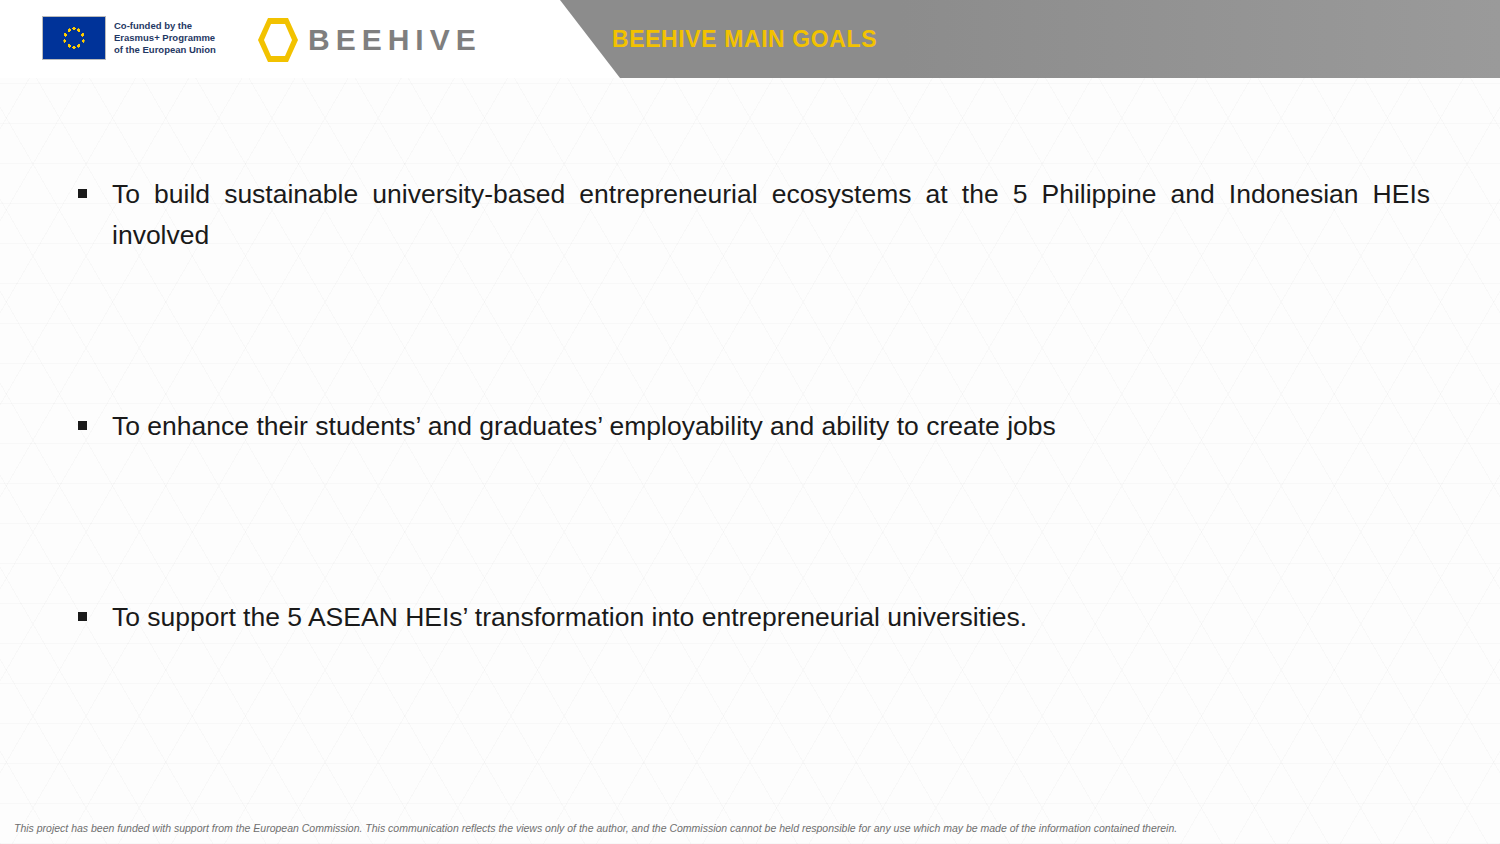Co-funded by the
Erasmus+ Programme
of the European Union
BEEHIVE
BEEHIVE MAIN GOALS
To build sustainable university-based entrepreneurial ecosystems at the 5 Philippine and Indonesian HEIs involved
To enhance their students’ and graduates’ employability and ability to create jobs
To support the 5 ASEAN HEIs’ transformation into entrepreneurial universities.
This project has been funded with support from the European Commission. This communication reflects the views only of the author, and the Commission cannot be held responsible for any use which may be made of the information contained therein.